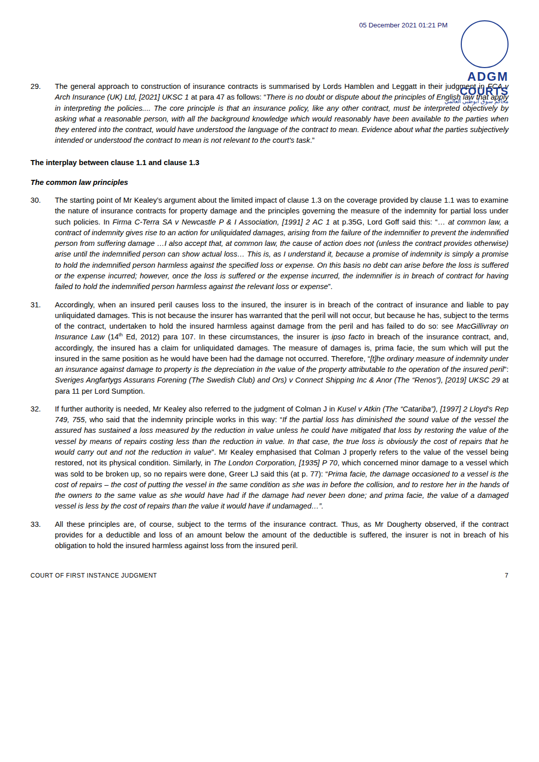05 December 2021 01:21 PM
ADGM
COURTS
محاكم سوق أبوظبي العالمي
29. The general approach to construction of insurance contracts is summarised by Lords Hamblen and Leggatt in their judgment in FCA v Arch Insurance (UK) Ltd, [2021] UKSC 1 at para 47 as follows: “There is no doubt or dispute about the principles of English law that apply in interpreting the policies.... The core principle is that an insurance policy, like any other contract, must be interpreted objectively by asking what a reasonable person, with all the background knowledge which would reasonably have been available to the parties when they entered into the contract, would have understood the language of the contract to mean. Evidence about what the parties subjectively intended or understood the contract to mean is not relevant to the court's task.”
The interplay between clause 1.1 and clause 1.3
The common law principles
30. The starting point of Mr Kealey’s argument about the limited impact of clause 1.3 on the coverage provided by clause 1.1 was to examine the nature of insurance contracts for property damage and the principles governing the measure of the indemnity for partial loss under such policies. In Firma C-Terra SA v Newcastle P & I Association, [1991] 2 AC 1 at p.35G, Lord Goff said this: “… at common law, a contract of indemnity gives rise to an action for unliquidated damages, arising from the failure of the indemnifier to prevent the indemnified person from suffering damage …I also accept that, at common law, the cause of action does not (unless the contract provides otherwise) arise until the indemnified person can show actual loss… This is, as I understand it, because a promise of indemnity is simply a promise to hold the indemnified person harmless against the specified loss or expense. On this basis no debt can arise before the loss is suffered or the expense incurred; however, once the loss is suffered or the expense incurred, the indemnifier is in breach of contract for having failed to hold the indemnified person harmless against the relevant loss or expense”.
31. Accordingly, when an insured peril causes loss to the insured, the insurer is in breach of the contract of insurance and liable to pay unliquidated damages. This is not because the insurer has warranted that the peril will not occur, but because he has, subject to the terms of the contract, undertaken to hold the insured harmless against damage from the peril and has failed to do so: see MacGillivray on Insurance Law (14th Ed, 2012) para 107. In these circumstances, the insurer is ipso facto in breach of the insurance contract, and, accordingly, the insured has a claim for unliquidated damages. The measure of damages is, prima facie, the sum which will put the insured in the same position as he would have been had the damage not occurred. Therefore, “[t]he ordinary measure of indemnity under an insurance against damage to property is the depreciation in the value of the property attributable to the operation of the insured peril”: Sveriges Angfartygs Assurans Forening (The Swedish Club) and Ors) v Connect Shipping Inc & Anor (The “Renos”), [2019] UKSC 29 at para 11 per Lord Sumption.
32. If further authority is needed, Mr Kealey also referred to the judgment of Colman J in Kusel v Atkin (The “Catariba”), [1997] 2 Lloyd’s Rep 749, 755, who said that the indemnity principle works in this way: “If the partial loss has diminished the sound value of the vessel the assured has sustained a loss measured by the reduction in value unless he could have mitigated that loss by restoring the value of the vessel by means of repairs costing less than the reduction in value. In that case, the true loss is obviously the cost of repairs that he would carry out and not the reduction in value”. Mr Kealey emphasised that Colman J properly refers to the value of the vessel being restored, not its physical condition. Similarly, in The London Corporation, [1935] P 70, which concerned minor damage to a vessel which was sold to be broken up, so no repairs were done, Greer LJ said this (at p. 77): “Prima facie, the damage occasioned to a vessel is the cost of repairs – the cost of putting the vessel in the same condition as she was in before the collision, and to restore her in the hands of the owners to the same value as she would have had if the damage had never been done; and prima facie, the value of a damaged vessel is less by the cost of repairs than the value it would have if undamaged…”.
33. All these principles are, of course, subject to the terms of the insurance contract. Thus, as Mr Dougherty observed, if the contract provides for a deductible and loss of an amount below the amount of the deductible is suffered, the insurer is not in breach of his obligation to hold the insured harmless against loss from the insured peril.
COURT OF FIRST INSTANCE JUDGMENT 7